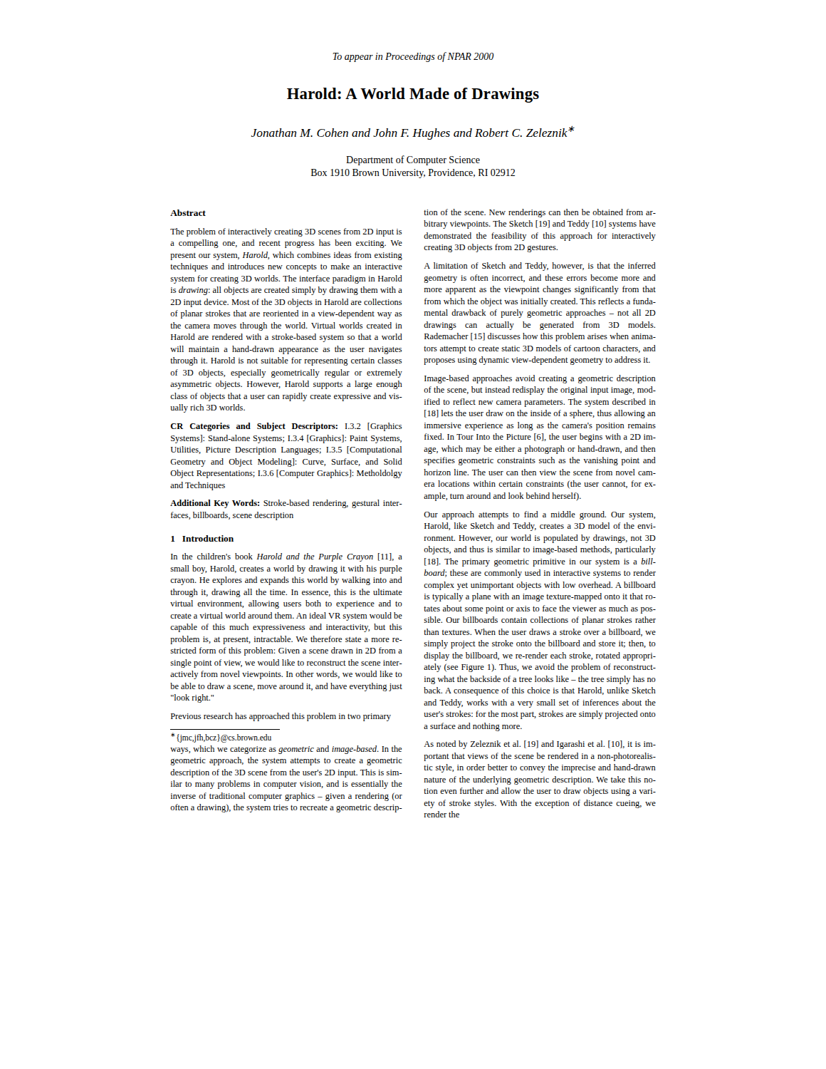To appear in Proceedings of NPAR 2000
Harold: A World Made of Drawings
Jonathan M. Cohen and John F. Hughes and Robert C. Zeleznik∗
Department of Computer Science
Box 1910 Brown University, Providence, RI 02912
Abstract
The problem of interactively creating 3D scenes from 2D input is a compelling one, and recent progress has been exciting. We present our system, Harold, which combines ideas from existing techniques and introduces new concepts to make an interactive system for creating 3D worlds. The interface paradigm in Harold is drawing: all objects are created simply by drawing them with a 2D input device. Most of the 3D objects in Harold are collections of planar strokes that are reoriented in a view-dependent way as the camera moves through the world. Virtual worlds created in Harold are rendered with a stroke-based system so that a world will maintain a hand-drawn appearance as the user navigates through it. Harold is not suitable for representing certain classes of 3D objects, especially geometrically regular or extremely asymmetric objects. However, Harold supports a large enough class of objects that a user can rapidly create expressive and visually rich 3D worlds.
CR Categories and Subject Descriptors: I.3.2 [Graphics Systems]: Stand-alone Systems; I.3.4 [Graphics]: Paint Systems, Utilities, Picture Description Languages; I.3.5 [Computational Geometry and Object Modeling]: Curve, Surface, and Solid Object Representations; I.3.6 [Computer Graphics]: Metholdolgy and Techniques
Additional Key Words: Stroke-based rendering, gestural interfaces, billboards, scene description
1 Introduction
In the children's book Harold and the Purple Crayon [11], a small boy, Harold, creates a world by drawing it with his purple crayon. He explores and expands this world by walking into and through it, drawing all the time. In essence, this is the ultimate virtual environment, allowing users both to experience and to create a virtual world around them. An ideal VR system would be capable of this much expressiveness and interactivity, but this problem is, at present, intractable. We therefore state a more restricted form of this problem: Given a scene drawn in 2D from a single point of view, we would like to reconstruct the scene interactively from novel viewpoints. In other words, we would like to be able to draw a scene, move around it, and have everything just "look right."
Previous research has approached this problem in two primary
∗{jmc,jfh,bcz}@cs.brown.edu
ways, which we categorize as geometric and image-based. In the geometric approach, the system attempts to create a geometric description of the 3D scene from the user's 2D input. This is similar to many problems in computer vision, and is essentially the inverse of traditional computer graphics – given a rendering (or often a drawing), the system tries to recreate a geometric description of the scene. New renderings can then be obtained from arbitrary viewpoints. The Sketch [19] and Teddy [10] systems have demonstrated the feasibility of this approach for interactively creating 3D objects from 2D gestures.
A limitation of Sketch and Teddy, however, is that the inferred geometry is often incorrect, and these errors become more and more apparent as the viewpoint changes significantly from that from which the object was initially created. This reflects a fundamental drawback of purely geometric approaches – not all 2D drawings can actually be generated from 3D models. Rademacher [15] discusses how this problem arises when animators attempt to create static 3D models of cartoon characters, and proposes using dynamic view-dependent geometry to address it.
Image-based approaches avoid creating a geometric description of the scene, but instead redisplay the original input image, modified to reflect new camera parameters. The system described in [18] lets the user draw on the inside of a sphere, thus allowing an immersive experience as long as the camera's position remains fixed. In Tour Into the Picture [6], the user begins with a 2D image, which may be either a photograph or hand-drawn, and then specifies geometric constraints such as the vanishing point and horizon line. The user can then view the scene from novel camera locations within certain constraints (the user cannot, for example, turn around and look behind herself).
Our approach attempts to find a middle ground. Our system, Harold, like Sketch and Teddy, creates a 3D model of the environment. However, our world is populated by drawings, not 3D objects, and thus is similar to image-based methods, particularly [18]. The primary geometric primitive in our system is a billboard; these are commonly used in interactive systems to render complex yet unimportant objects with low overhead. A billboard is typically a plane with an image texture-mapped onto it that rotates about some point or axis to face the viewer as much as possible. Our billboards contain collections of planar strokes rather than textures. When the user draws a stroke over a billboard, we simply project the stroke onto the billboard and store it; then, to display the billboard, we re-render each stroke, rotated appropriately (see Figure 1). Thus, we avoid the problem of reconstructing what the backside of a tree looks like – the tree simply has no back. A consequence of this choice is that Harold, unlike Sketch and Teddy, works with a very small set of inferences about the user's strokes: for the most part, strokes are simply projected onto a surface and nothing more.
As noted by Zeleznik et al. [19] and Igarashi et al. [10], it is important that views of the scene be rendered in a non-photorealistic style, in order better to convey the imprecise and hand-drawn nature of the underlying geometric description. We take this notion even further and allow the user to draw objects using a variety of stroke styles. With the exception of distance cueing, we render the